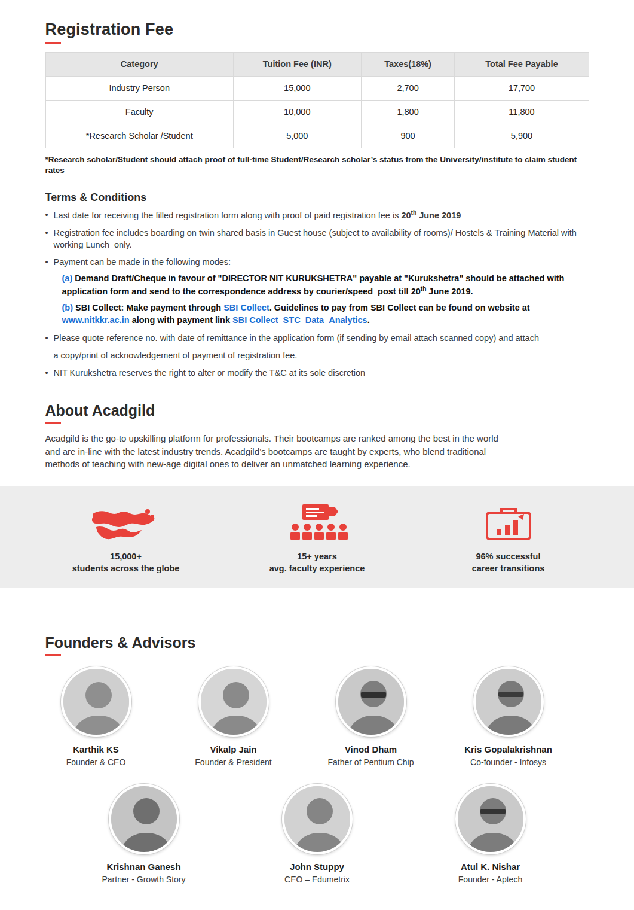Registration Fee
| Category | Tuition Fee (INR) | Taxes(18%) | Total Fee Payable |
| --- | --- | --- | --- |
| Industry Person | 15,000 | 2,700 | 17,700 |
| Faculty | 10,000 | 1,800 | 11,800 |
| *Research Scholar /Student | 5,000 | 900 | 5,900 |
*Research scholar/Student should attach proof of full-time Student/Research scholar’s status from the University/institute to claim student rates
Terms & Conditions
Last date for receiving the filled registration form along with proof of paid registration fee is 20th June 2019
Registration fee includes boarding on twin shared basis in Guest house (subject to availability of rooms)/ Hostels & Training Material with working Lunch only.
Payment can be made in the following modes:
(a) Demand Draft/Cheque in favour of "DIRECTOR NIT KURUKSHETRA" payable at "Kurukshetra" should be attached with application form and send to the correspondence address by courier/speed post till 20th June 2019.
(b) SBI Collect: Make payment through SBI Collect. Guidelines to pay from SBI Collect can be found on website at www.nitkkr.ac.in along with payment link SBI Collect_STC_Data_Analytics.
Please quote reference no. with date of remittance in the application form (if sending by email attach scanned copy) and attach
a copy/print of acknowledgement of payment of registration fee.
NIT Kurukshetra reserves the right to alter or modify the T&C at its sole discretion
About Acadgild
Acadgild is the go-to upskilling platform for professionals. Their bootcamps are ranked among the best in the world and are in-line with the latest industry trends. Acadgild’s bootcamps are taught by experts, who blend traditional methods of teaching with new-age digital ones to deliver an unmatched learning experience.
15,000+
students across the globe
15+ years
avg. faculty experience
96% successful
career transitions
Founders & Advisors
Karthik KS
Founder & CEO
Vikalp Jain
Founder & President
Vinod Dham
Father of Pentium Chip
Kris Gopalakrishnan
Co-founder - Infosys
Krishnan Ganesh
Partner - Growth Story
John Stuppy
CEO – Edumetrix
Atul K. Nishar
Founder - Aptech